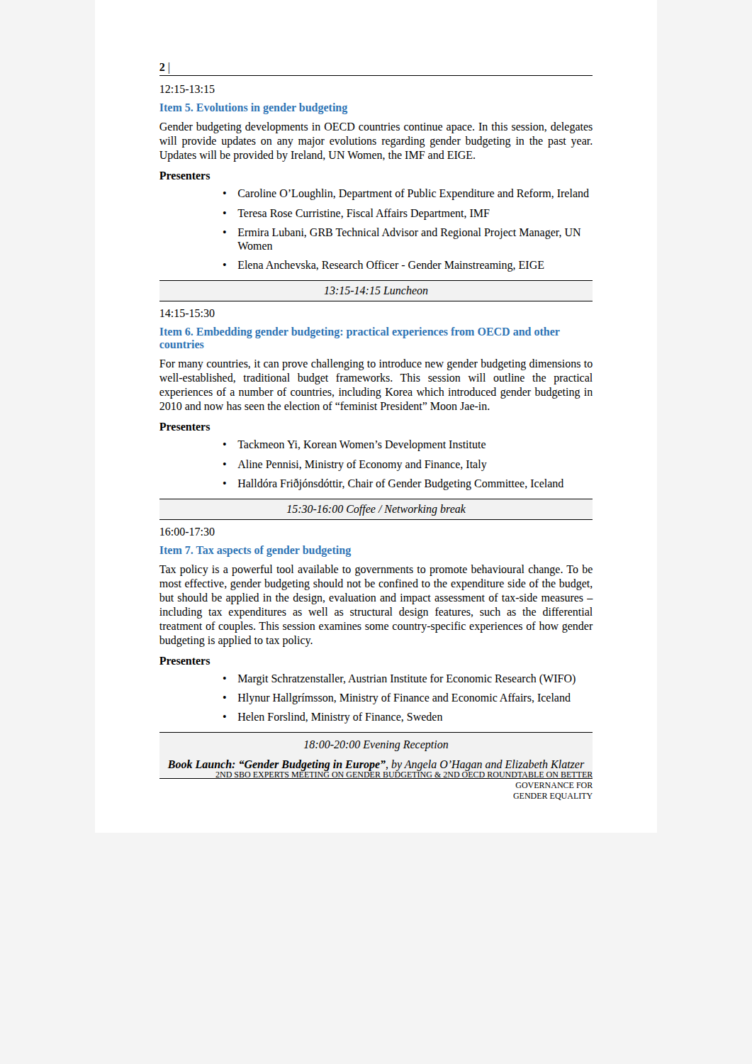2 |
12:15-13:15
Item 5. Evolutions in gender budgeting
Gender budgeting developments in OECD countries continue apace. In this session, delegates will provide updates on any major evolutions regarding gender budgeting in the past year. Updates will be provided by Ireland, UN Women, the IMF and EIGE.
Presenters
Caroline O’Loughlin, Department of Public Expenditure and Reform, Ireland
Teresa Rose Curristine, Fiscal Affairs Department, IMF
Ermira Lubani, GRB Technical Advisor and Regional Project Manager, UN Women
Elena Anchevska, Research Officer - Gender Mainstreaming, EIGE
13:15-14:15 Luncheon
14:15-15:30
Item 6. Embedding gender budgeting: practical experiences from OECD and other countries
For many countries, it can prove challenging to introduce new gender budgeting dimensions to well-established, traditional budget frameworks. This session will outline the practical experiences of a number of countries, including Korea which introduced gender budgeting in 2010 and now has seen the election of “feminist President” Moon Jae-in.
Presenters
Tackmeon Yi, Korean Women’s Development Institute
Aline Pennisi, Ministry of Economy and Finance, Italy
Halldóra Friðjónsdóttir, Chair of Gender Budgeting Committee, Iceland
15:30-16:00 Coffee / Networking break
16:00-17:30
Item 7. Tax aspects of gender budgeting
Tax policy is a powerful tool available to governments to promote behavioural change. To be most effective, gender budgeting should not be confined to the expenditure side of the budget, but should be applied in the design, evaluation and impact assessment of tax-side measures – including tax expenditures as well as structural design features, such as the differential treatment of couples. This session examines some country-specific experiences of how gender budgeting is applied to tax policy.
Presenters
Margit Schratzenstaller, Austrian Institute for Economic Research (WIFO)
Hlynur Hallgrímsson, Ministry of Finance and Economic Affairs, Iceland
Helen Forslind, Ministry of Finance, Sweden
18:00-20:00 Evening Reception
Book Launch: “Gender Budgeting in Europe”, by Angela O’Hagan and Elizabeth Klatzer
2ND SBO EXPERTS MEETING ON GENDER BUDGETING & 2ND OECD ROUNDTABLE ON BETTER GOVERNANCE FOR
GENDER EQUALITY